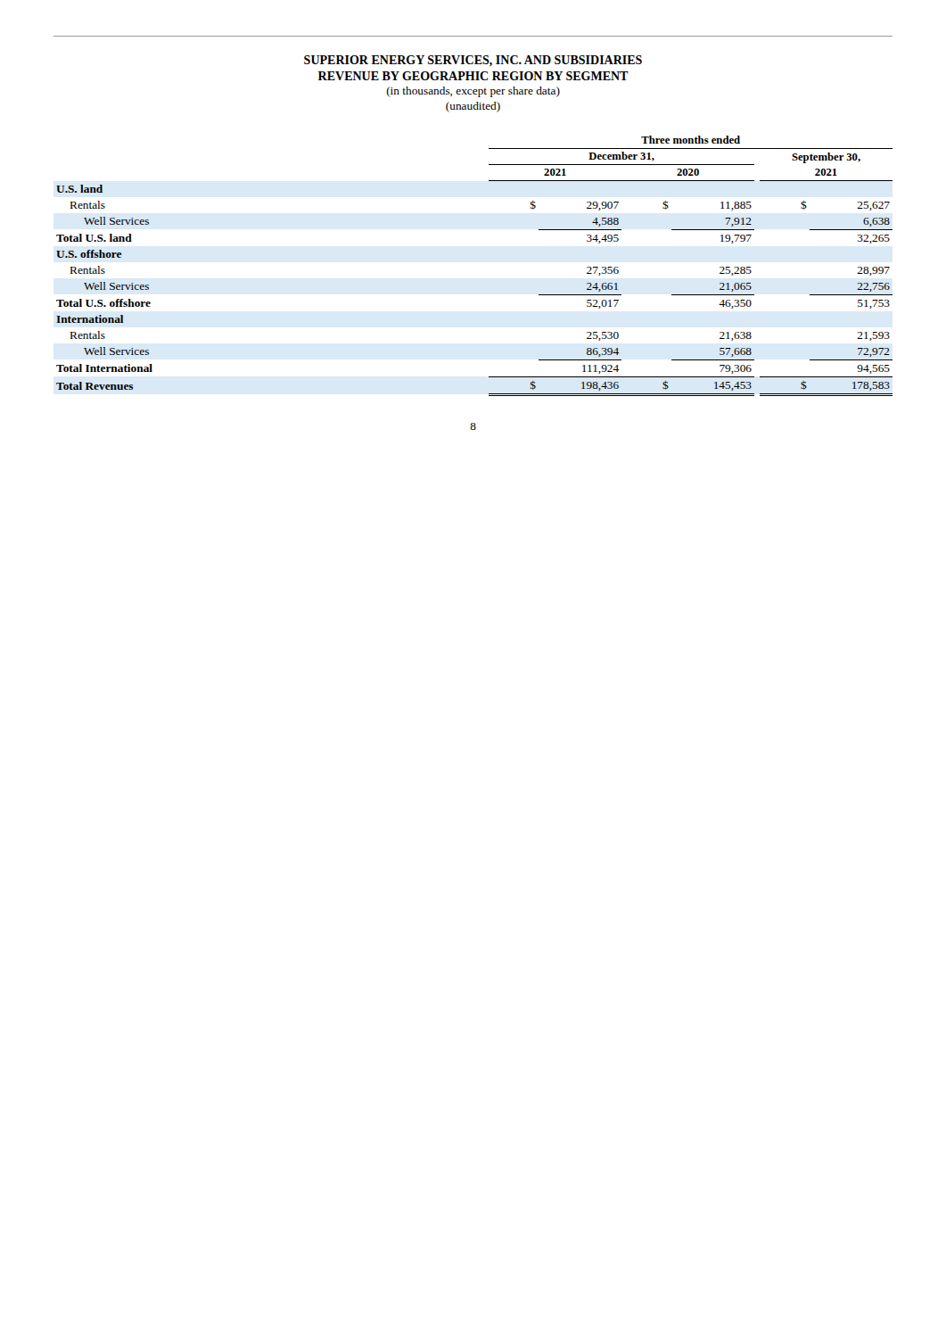SUPERIOR ENERGY SERVICES, INC. AND SUBSIDIARIES
REVENUE BY GEOGRAPHIC REGION BY SEGMENT
(in thousands, except per share data)
(unaudited)
| | | Three months ended |
| --- | --- | --- |
| | | December 31, | | September 30, |
| | | 2021 | 2020 | | 2021 |
| U.S. land | | | | | | | | |
| Rentals | | $ | 29,907 | $ | 11,885 | | $ | 25,627 |
| Well Services | | | 4,588 | | 7,912 | | | 6,638 |
| Total U.S. land | | | 34,495 | | 19,797 | | | 32,265 |
| U.S. offshore | | | | | | | | |
| Rentals | | | 27,356 | | 25,285 | | | 28,997 |
| Well Services | | | 24,661 | | 21,065 | | | 22,756 |
| Total U.S. offshore | | | 52,017 | | 46,350 | | | 51,753 |
| International | | | | | | | | |
| Rentals | | | 25,530 | | 21,638 | | | 21,593 |
| Well Services | | | 86,394 | | 57,668 | | | 72,972 |
| Total International | | | 111,924 | | 79,306 | | | 94,565 |
| Total Revenues | | $ | 198,436 | $ | 145,453 | | $ | 178,583 |
8